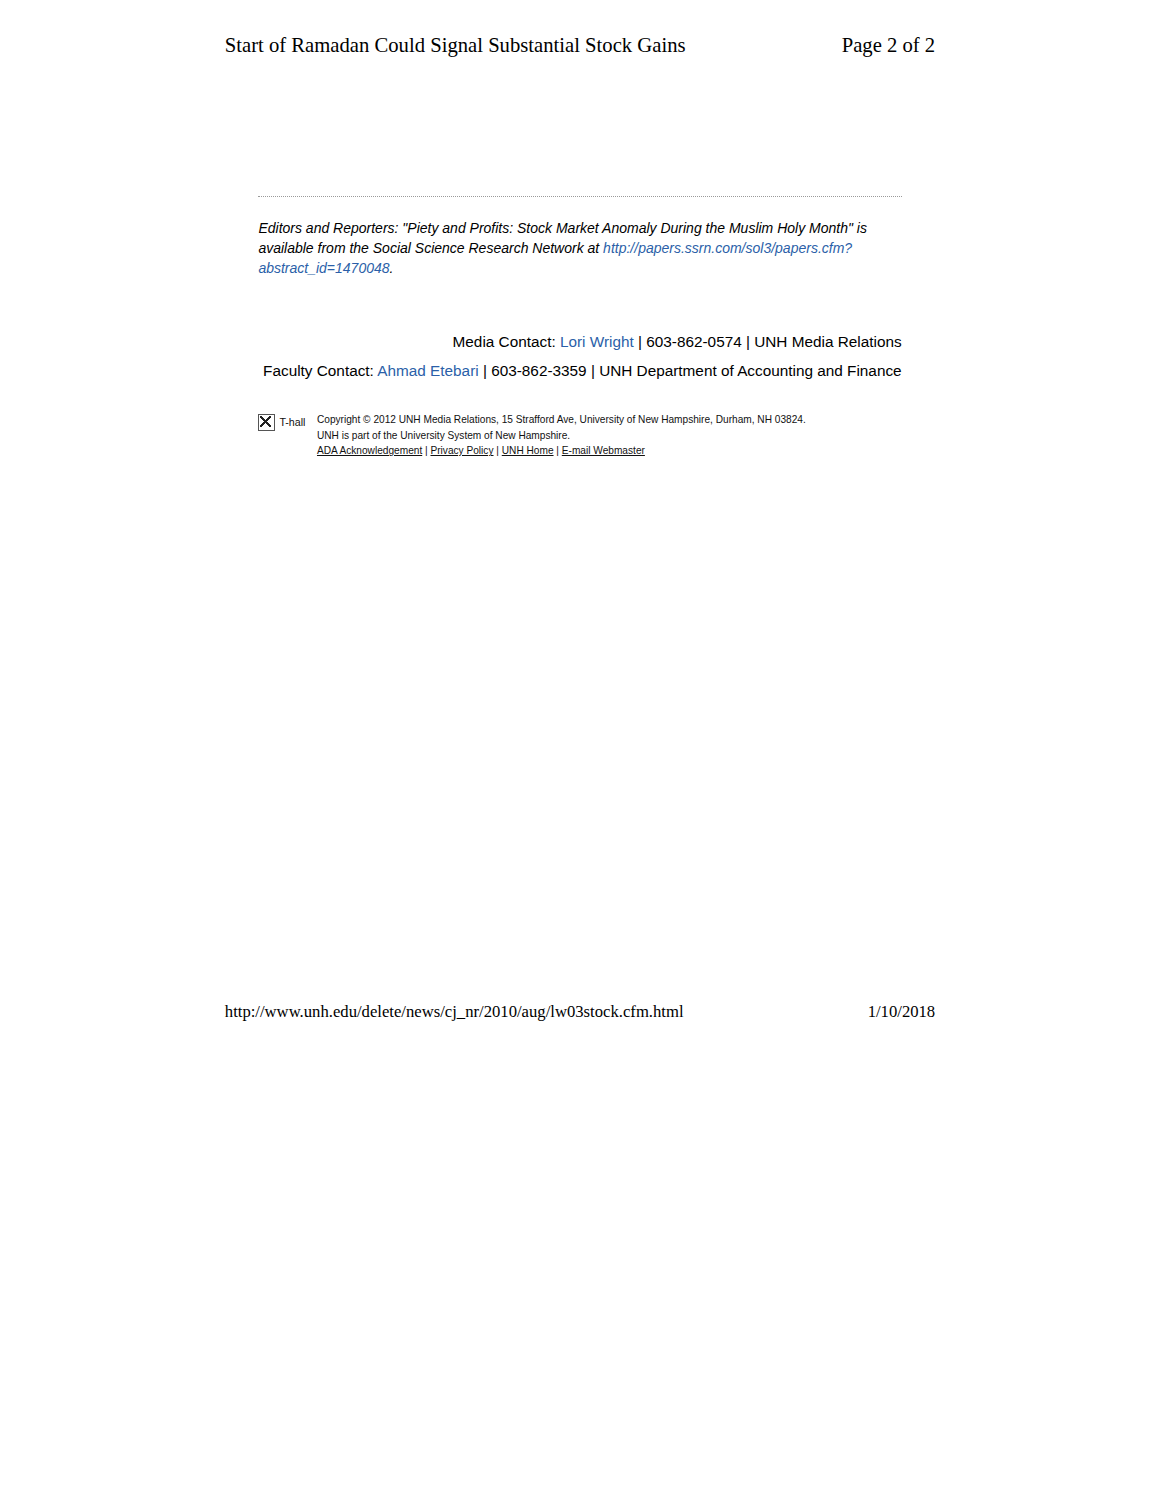Start of Ramadan Could Signal Substantial Stock Gains
Page 2 of 2
Editors and Reporters: "Piety and Profits: Stock Market Anomaly During the Muslim Holy Month" is available from the Social Science Research Network at http://papers.ssrn.com/sol3/papers.cfm?abstract_id=1470048.
Media Contact: Lori Wright | 603-862-0574 | UNH Media Relations
Faculty Contact: Ahmad Etebari | 603-862-3359 | UNH Department of Accounting and Finance
T-hall
Copyright © 2012 UNH Media Relations, 15 Strafford Ave, University of New Hampshire, Durham, NH 03824.
UNH is part of the University System of New Hampshire.
ADA Acknowledgement | Privacy Policy | UNH Home | E-mail Webmaster
http://www.unh.edu/delete/news/cj_nr/2010/aug/lw03stock.cfm.html
1/10/2018